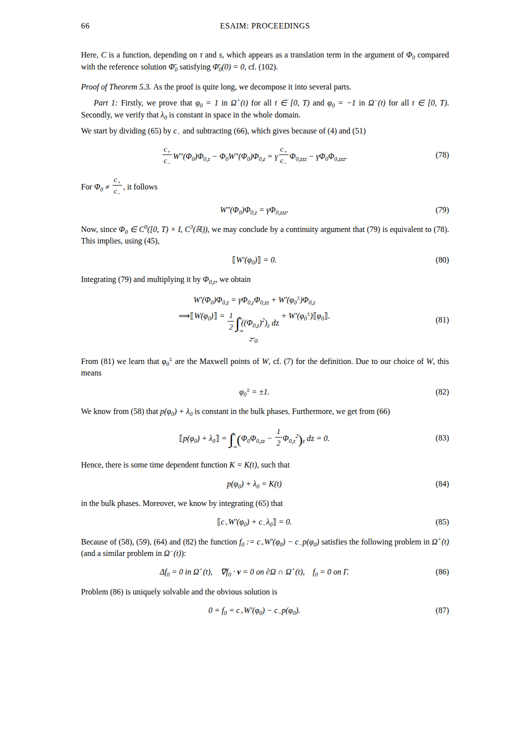66 ESAIM: PROCEEDINGS 66
Here, C is a function, depending on τ and s, which appears as a translation term in the argument of Φ0 compared with the reference solution Φ̄0 satisfying Φ̄0(0) = 0, cf. (102).
Proof of Theorem 5.3. As the proof is quite long, we decompose it into several parts.
Part 1: Firstly, we prove that φ0 = 1 in Ω+(t) for all t ∈ [0, T) and φ0 = −1 in Ω−(t) for all t ∈ [0, T). Secondly, we verify that λ0 is constant in space in the whole domain.
We start by dividing (65) by c− and subtracting (66), which gives because of (4) and (51)
c+c−W″(Φ0)Φ0,z − Φ0W″(Φ0)Φ0,z = γc+c−Φ0,zzz − γΦ0Φ0,zzz.
(78)
For Φ0 ≠ c+c−, it follows
W″(Φ0)Φ0,z = γΦ0,zzz.
(79)
Now, since Φ0 ∈ C0([0, T) × I, C3(ℝ)), we may conclude by a continuity argument that (79) is equivalent to (78). This implies, using (45),
⟦W′(φ0)⟧ = 0.
(80)
Integrating (79) and multiplying it by Φ0,z, we obtain
W′(Φ0)Φ0,z = γΦ0,zΦ0,zz + W′(φ0±)Φ0,z ⟹⟦W(φ0)⟧ = 12∫∞−∞((Φ0,z)2)z dz ⏟ = 0 + W′(φ0±)⟦φ0⟧.
(81)
From (81) we learn that φ0± are the Maxwell points of W, cf. (7) for the definition. Due to our choice of W, this means
φ0± = ±1.
(82)
We know from (58) that p(φ0) + λ0 is constant in the bulk phases. Furthermore, we get from (66)
⟦p(φ0) + λ0⟧ = ∫∞−∞ (Φ0Φ0,zz − 12 Φ0,z2)z dz = 0.
(83)
Hence, there is some time dependent function K = K(t), such that
p(φ0) + λ0 = K(t)
(84)
in the bulk phases. Moreover, we know by integrating (65) that
⟦c+W′(φ0) + c−λ0⟧ = 0.
(85)
Because of (58), (59), (64) and (82) the function f0 := c+W′(φ0) − c−p(φ0) satisfies the following problem in Ω+(t) (and a similar problem in Ω−(t)):
Δf0 = 0 in Ω+(t), ∇f0 · ν = 0 on ∂Ω ∩ Ω+(t), f0 = 0 on Γ.
(86)
Problem (86) is uniquely solvable and the obvious solution is
0 = f0 = c+W′(φ0) − c−p(φ0).
(87)